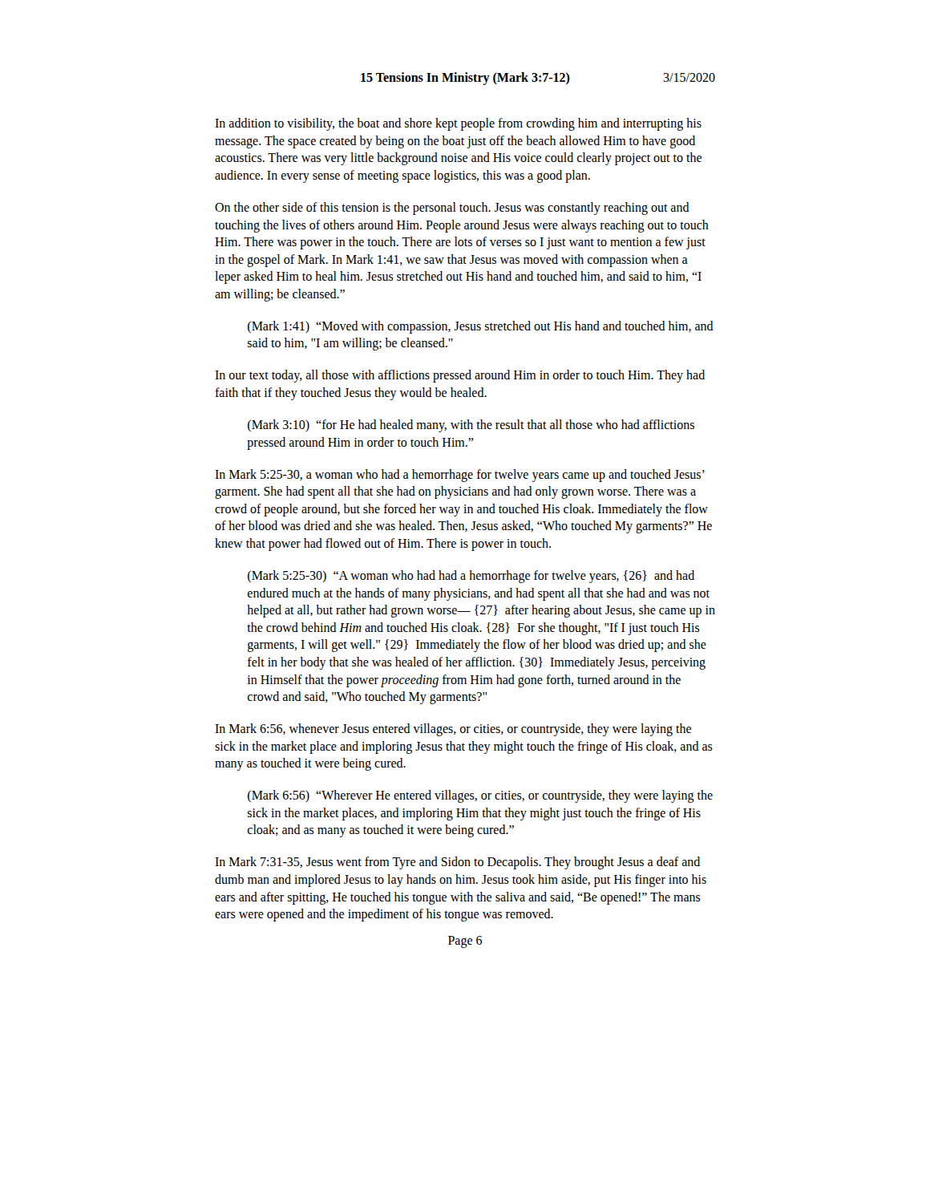15 Tensions In Ministry (Mark 3:7-12)
3/15/2020
In addition to visibility, the boat and shore kept people from crowding him and interrupting his message. The space created by being on the boat just off the beach allowed Him to have good acoustics. There was very little background noise and His voice could clearly project out to the audience. In every sense of meeting space logistics, this was a good plan.
On the other side of this tension is the personal touch. Jesus was constantly reaching out and touching the lives of others around Him. People around Jesus were always reaching out to touch Him. There was power in the touch. There are lots of verses so I just want to mention a few just in the gospel of Mark. In Mark 1:41, we saw that Jesus was moved with compassion when a leper asked Him to heal him. Jesus stretched out His hand and touched him, and said to him, “I am willing; be cleansed.”
(Mark 1:41) “Moved with compassion, Jesus stretched out His hand and touched him, and said to him, "I am willing; be cleansed."
In our text today, all those with afflictions pressed around Him in order to touch Him. They had faith that if they touched Jesus they would be healed.
(Mark 3:10) “for He had healed many, with the result that all those who had afflictions pressed around Him in order to touch Him.”
In Mark 5:25-30, a woman who had a hemorrhage for twelve years came up and touched Jesus’ garment. She had spent all that she had on physicians and had only grown worse. There was a crowd of people around, but she forced her way in and touched His cloak. Immediately the flow of her blood was dried and she was healed. Then, Jesus asked, “Who touched My garments?” He knew that power had flowed out of Him. There is power in touch.
(Mark 5:25-30) “A woman who had had a hemorrhage for twelve years, {26} and had endured much at the hands of many physicians, and had spent all that she had and was not helped at all, but rather had grown worse— {27} after hearing about Jesus, she came up in the crowd behind Him and touched His cloak. {28} For she thought, "If I just touch His garments, I will get well." {29} Immediately the flow of her blood was dried up; and she felt in her body that she was healed of her affliction. {30} Immediately Jesus, perceiving in Himself that the power proceeding from Him had gone forth, turned around in the crowd and said, "Who touched My garments?"
In Mark 6:56, whenever Jesus entered villages, or cities, or countryside, they were laying the sick in the market place and imploring Jesus that they might touch the fringe of His cloak, and as many as touched it were being cured.
(Mark 6:56) “Wherever He entered villages, or cities, or countryside, they were laying the sick in the market places, and imploring Him that they might just touch the fringe of His cloak; and as many as touched it were being cured.”
In Mark 7:31-35, Jesus went from Tyre and Sidon to Decapolis. They brought Jesus a deaf and dumb man and implored Jesus to lay hands on him. Jesus took him aside, put His finger into his ears and after spitting, He touched his tongue with the saliva and said, “Be opened!” The mans ears were opened and the impediment of his tongue was removed.
Page 6